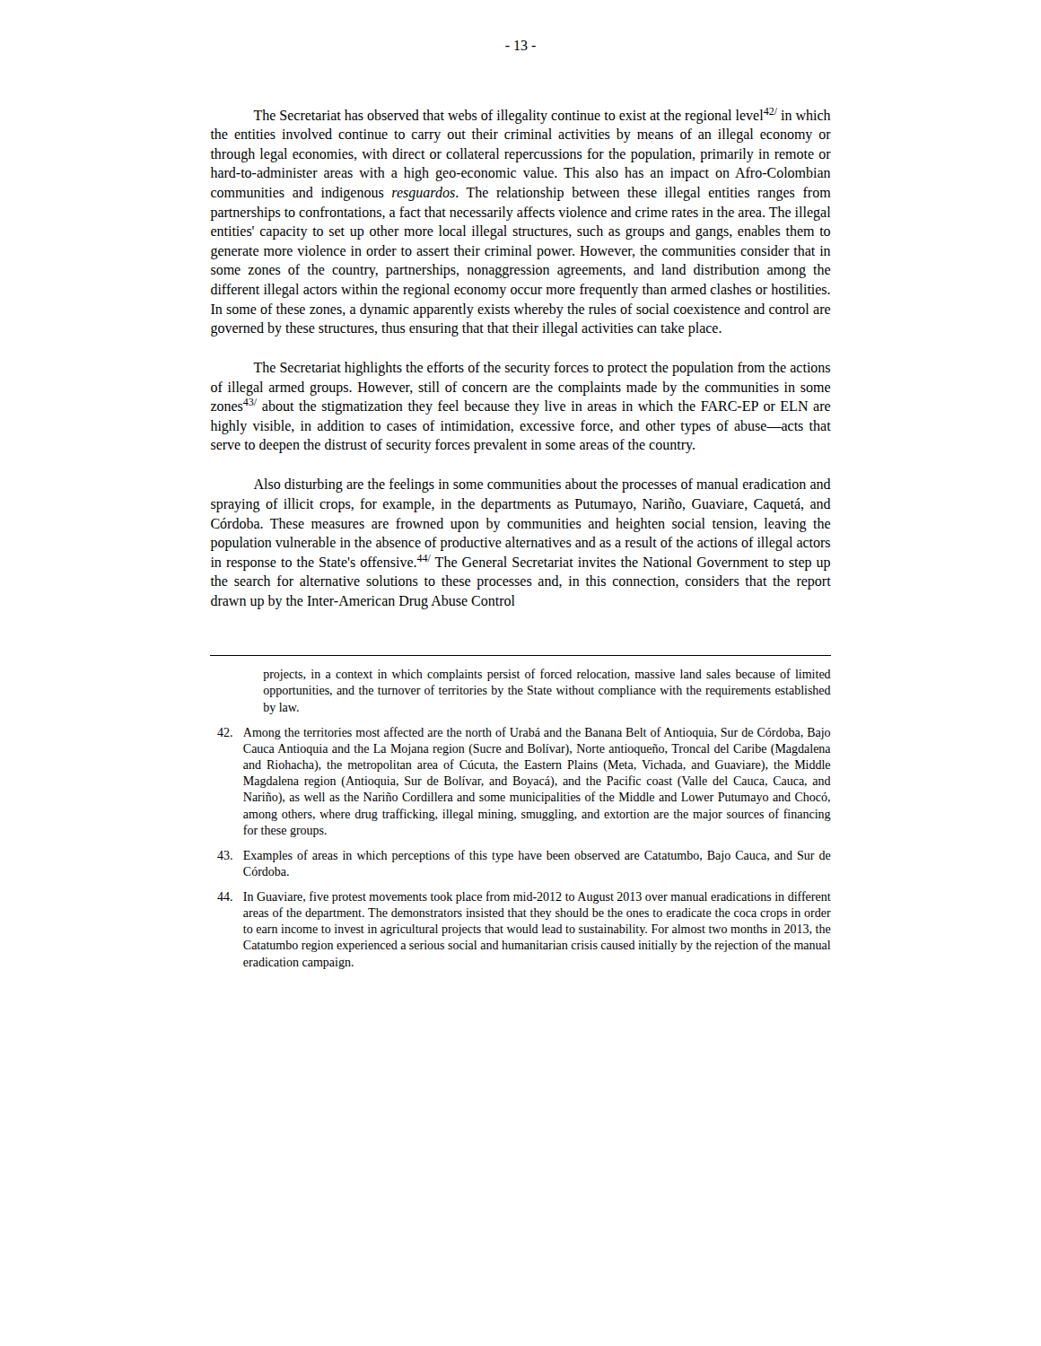- 13 -
The Secretariat has observed that webs of illegality continue to exist at the regional level42/ in which the entities involved continue to carry out their criminal activities by means of an illegal economy or through legal economies, with direct or collateral repercussions for the population, primarily in remote or hard-to-administer areas with a high geo-economic value. This also has an impact on Afro-Colombian communities and indigenous resguardos. The relationship between these illegal entities ranges from partnerships to confrontations, a fact that necessarily affects violence and crime rates in the area. The illegal entities' capacity to set up other more local illegal structures, such as groups and gangs, enables them to generate more violence in order to assert their criminal power. However, the communities consider that in some zones of the country, partnerships, nonaggression agreements, and land distribution among the different illegal actors within the regional economy occur more frequently than armed clashes or hostilities. In some of these zones, a dynamic apparently exists whereby the rules of social coexistence and control are governed by these structures, thus ensuring that that their illegal activities can take place.
The Secretariat highlights the efforts of the security forces to protect the population from the actions of illegal armed groups. However, still of concern are the complaints made by the communities in some zones43/ about the stigmatization they feel because they live in areas in which the FARC-EP or ELN are highly visible, in addition to cases of intimidation, excessive force, and other types of abuse—acts that serve to deepen the distrust of security forces prevalent in some areas of the country.
Also disturbing are the feelings in some communities about the processes of manual eradication and spraying of illicit crops, for example, in the departments as Putumayo, Nariño, Guaviare, Caquetá, and Córdoba. These measures are frowned upon by communities and heighten social tension, leaving the population vulnerable in the absence of productive alternatives and as a result of the actions of illegal actors in response to the State's offensive.44/ The General Secretariat invites the National Government to step up the search for alternative solutions to these processes and, in this connection, considers that the report drawn up by the Inter-American Drug Abuse Control
projects, in a context in which complaints persist of forced relocation, massive land sales because of limited opportunities, and the turnover of territories by the State without compliance with the requirements established by law.
42. Among the territories most affected are the north of Urabá and the Banana Belt of Antioquia, Sur de Córdoba, Bajo Cauca Antioquia and the La Mojana region (Sucre and Bolívar), Norte antioqueño, Troncal del Caribe (Magdalena and Riohacha), the metropolitan area of Cúcuta, the Eastern Plains (Meta, Vichada, and Guaviare), the Middle Magdalena region (Antioquia, Sur de Bolívar, and Boyacá), and the Pacific coast (Valle del Cauca, Cauca, and Nariño), as well as the Nariño Cordillera and some municipalities of the Middle and Lower Putumayo and Chocó, among others, where drug trafficking, illegal mining, smuggling, and extortion are the major sources of financing for these groups.
43. Examples of areas in which perceptions of this type have been observed are Catatumbo, Bajo Cauca, and Sur de Córdoba.
44. In Guaviare, five protest movements took place from mid-2012 to August 2013 over manual eradications in different areas of the department. The demonstrators insisted that they should be the ones to eradicate the coca crops in order to earn income to invest in agricultural projects that would lead to sustainability. For almost two months in 2013, the Catatumbo region experienced a serious social and humanitarian crisis caused initially by the rejection of the manual eradication campaign.